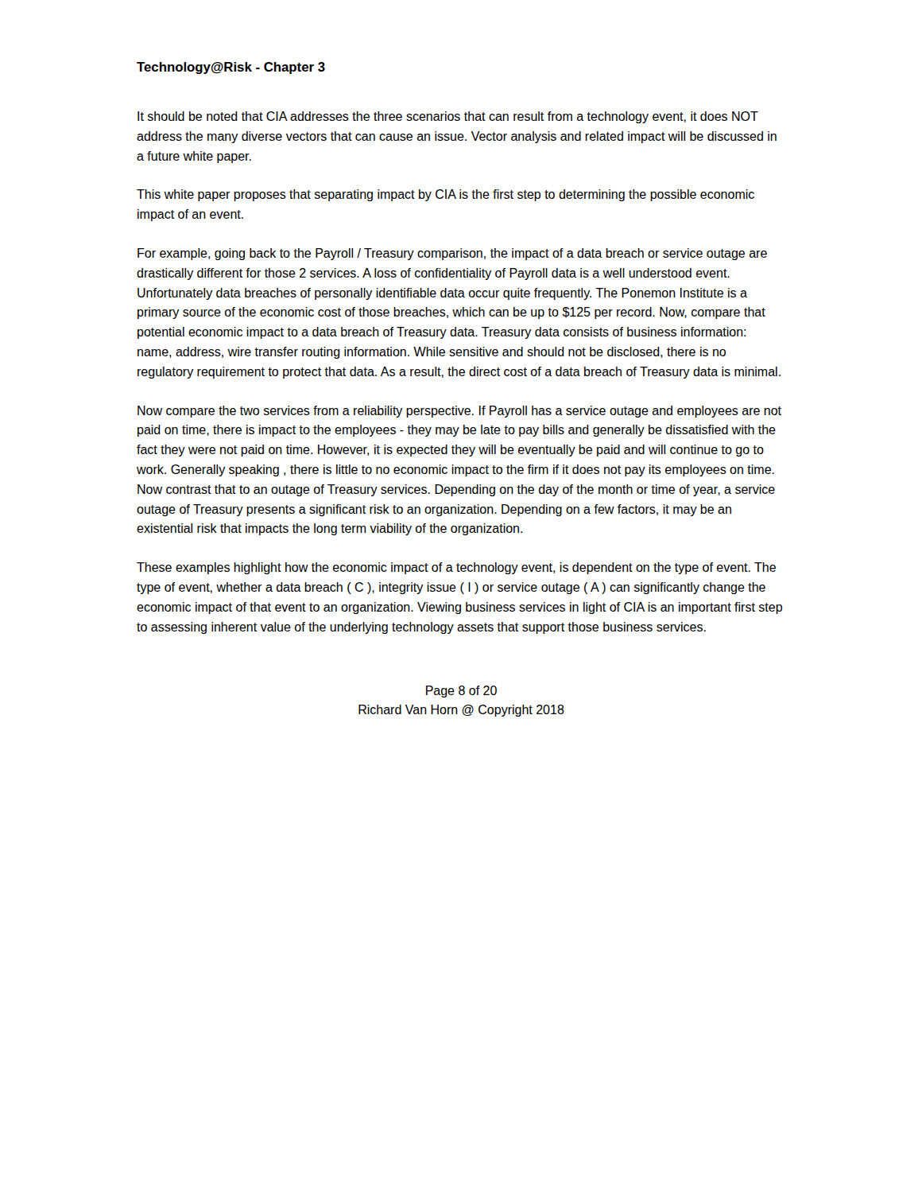Technology@Risk - Chapter 3
It should be noted that CIA addresses the three scenarios that can result from a technology event, it does NOT address the many diverse vectors that can cause an issue. Vector analysis and related impact will be discussed in a future white paper.
This white paper proposes that separating impact by CIA is the first step to determining the possible economic impact of an event.
For example, going back to the Payroll / Treasury comparison, the impact of a data breach or service outage are drastically different for those 2 services. A loss of confidentiality of Payroll data is a well understood event. Unfortunately data breaches of personally identifiable data occur quite frequently. The Ponemon Institute is a primary source of the economic cost of those breaches, which can be up to $125 per record. Now, compare that potential economic impact to a data breach of Treasury data. Treasury data consists of business information: name, address, wire transfer routing information. While sensitive and should not be disclosed, there is no regulatory requirement to protect that data. As a result, the direct cost of a data breach of Treasury data is minimal.
Now compare the two services from a reliability perspective. If Payroll has a service outage and employees are not paid on time, there is impact to the employees - they may be late to pay bills and generally be dissatisfied with the fact they were not paid on time. However, it is expected they will be eventually be paid and will continue to go to work. Generally speaking , there is little to no economic impact to the firm if it does not pay its employees on time. Now contrast that to an outage of Treasury services. Depending on the day of the month or time of year, a service outage of Treasury presents a significant risk to an organization. Depending on a few factors, it may be an existential risk that impacts the long term viability of the organization.
These examples highlight how the economic impact of a technology event, is dependent on the type of event. The type of event, whether a data breach ( C ), integrity issue ( I ) or service outage ( A ) can significantly change the economic impact of that event to an organization. Viewing business services in light of CIA is an important first step to assessing inherent value of the underlying technology assets that support those business services.
Page 8 of 20
Richard Van Horn @ Copyright 2018